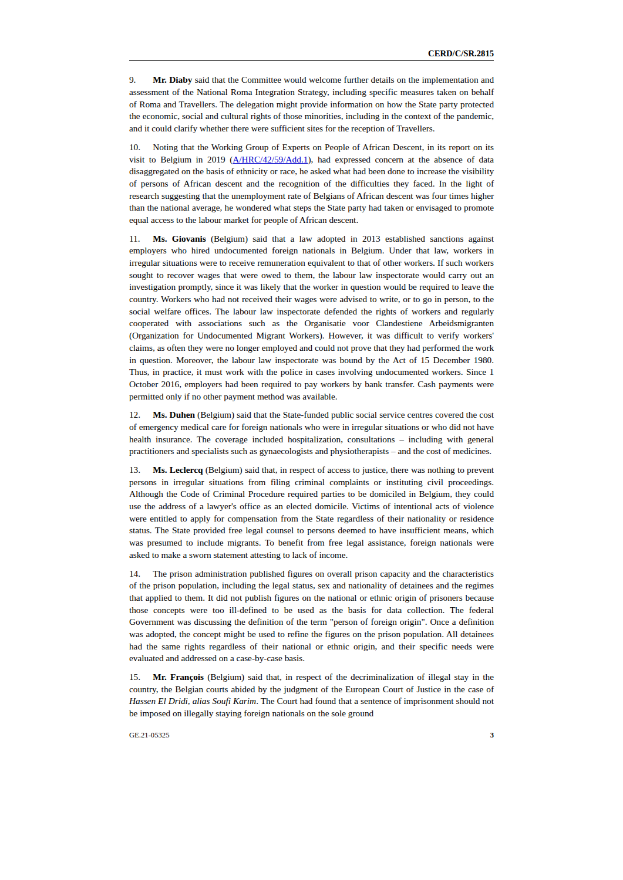CERD/C/SR.2815
9. Mr. Diaby said that the Committee would welcome further details on the implementation and assessment of the National Roma Integration Strategy, including specific measures taken on behalf of Roma and Travellers. The delegation might provide information on how the State party protected the economic, social and cultural rights of those minorities, including in the context of the pandemic, and it could clarify whether there were sufficient sites for the reception of Travellers.
10. Noting that the Working Group of Experts on People of African Descent, in its report on its visit to Belgium in 2019 (A/HRC/42/59/Add.1), had expressed concern at the absence of data disaggregated on the basis of ethnicity or race, he asked what had been done to increase the visibility of persons of African descent and the recognition of the difficulties they faced. In the light of research suggesting that the unemployment rate of Belgians of African descent was four times higher than the national average, he wondered what steps the State party had taken or envisaged to promote equal access to the labour market for people of African descent.
11. Ms. Giovanis (Belgium) said that a law adopted in 2013 established sanctions against employers who hired undocumented foreign nationals in Belgium. Under that law, workers in irregular situations were to receive remuneration equivalent to that of other workers. If such workers sought to recover wages that were owed to them, the labour law inspectorate would carry out an investigation promptly, since it was likely that the worker in question would be required to leave the country. Workers who had not received their wages were advised to write, or to go in person, to the social welfare offices. The labour law inspectorate defended the rights of workers and regularly cooperated with associations such as the Organisatie voor Clandestiene Arbeidsmigranten (Organization for Undocumented Migrant Workers). However, it was difficult to verify workers' claims, as often they were no longer employed and could not prove that they had performed the work in question. Moreover, the labour law inspectorate was bound by the Act of 15 December 1980. Thus, in practice, it must work with the police in cases involving undocumented workers. Since 1 October 2016, employers had been required to pay workers by bank transfer. Cash payments were permitted only if no other payment method was available.
12. Ms. Duhen (Belgium) said that the State-funded public social service centres covered the cost of emergency medical care for foreign nationals who were in irregular situations or who did not have health insurance. The coverage included hospitalization, consultations – including with general practitioners and specialists such as gynaecologists and physiotherapists – and the cost of medicines.
13. Ms. Leclercq (Belgium) said that, in respect of access to justice, there was nothing to prevent persons in irregular situations from filing criminal complaints or instituting civil proceedings. Although the Code of Criminal Procedure required parties to be domiciled in Belgium, they could use the address of a lawyer's office as an elected domicile. Victims of intentional acts of violence were entitled to apply for compensation from the State regardless of their nationality or residence status. The State provided free legal counsel to persons deemed to have insufficient means, which was presumed to include migrants. To benefit from free legal assistance, foreign nationals were asked to make a sworn statement attesting to lack of income.
14. The prison administration published figures on overall prison capacity and the characteristics of the prison population, including the legal status, sex and nationality of detainees and the regimes that applied to them. It did not publish figures on the national or ethnic origin of prisoners because those concepts were too ill-defined to be used as the basis for data collection. The federal Government was discussing the definition of the term "person of foreign origin". Once a definition was adopted, the concept might be used to refine the figures on the prison population. All detainees had the same rights regardless of their national or ethnic origin, and their specific needs were evaluated and addressed on a case-by-case basis.
15. Mr. François (Belgium) said that, in respect of the decriminalization of illegal stay in the country, the Belgian courts abided by the judgment of the European Court of Justice in the case of Hassen El Dridi, alias Soufi Karim. The Court had found that a sentence of imprisonment should not be imposed on illegally staying foreign nationals on the sole ground
GE.21-05325
3